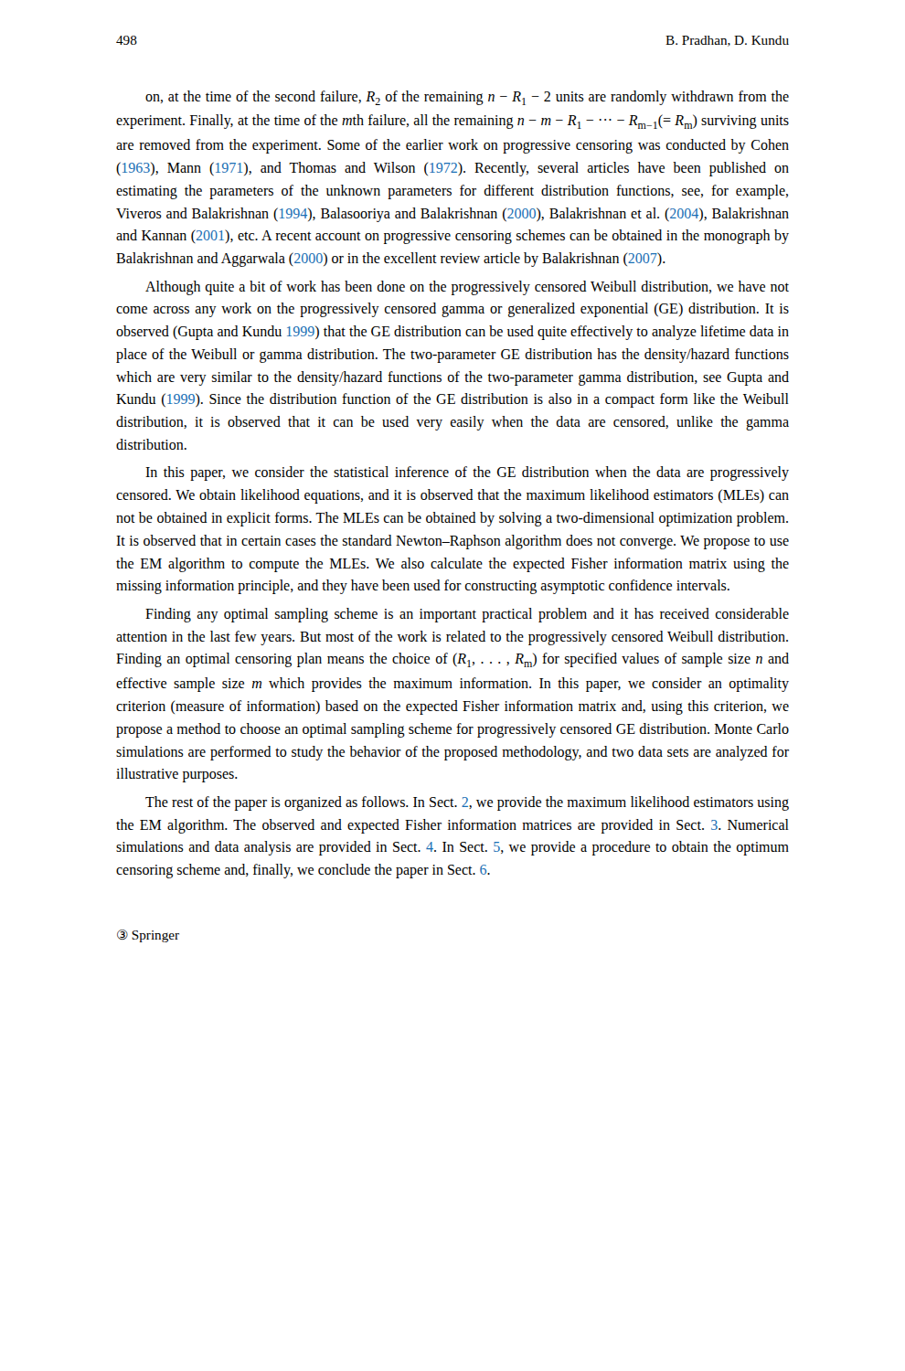498 B. Pradhan, D. Kundu
on, at the time of the second failure, R 2 of the remaining n − R 1 − 2 units are randomly withdrawn from the experiment. Finally, at the time of the mth failure, all the remaining n − m − R 1 − ··· − Rm−1(= Rm) surviving units are removed from the experiment. Some of the earlier work on progressive censoring was conducted by Cohen (1963), Mann (1971), and Thomas and Wilson (1972). Recently, several articles have been published on estimating the parameters of the unknown parameters for different distribution functions, see, for example, Viveros and Balakrishnan (1994), Balasooriya and Balakrishnan (2000), Balakrishnan et al. (2004), Balakrishnan and Kannan (2001), etc. A recent account on progressive censoring schemes can be obtained in the monograph by Balakrishnan and Aggarwala (2000) or in the excellent review article by Balakrishnan (2007).
Although quite a bit of work has been done on the progressively censored Weibull distribution, we have not come across any work on the progressively censored gamma or generalized exponential (GE) distribution. It is observed (Gupta and Kundu 1999) that the GE distribution can be used quite effectively to analyze lifetime data in place of the Weibull or gamma distribution. The two-parameter GE distribution has the density/hazard functions which are very similar to the density/hazard functions of the two-parameter gamma distribution, see Gupta and Kundu (1999). Since the distribution function of the GE distribution is also in a compact form like the Weibull distribution, it is observed that it can be used very easily when the data are censored, unlike the gamma distribution.
In this paper, we consider the statistical inference of the GE distribution when the data are progressively censored. We obtain likelihood equations, and it is observed that the maximum likelihood estimators (MLEs) can not be obtained in explicit forms. The MLEs can be obtained by solving a two-dimensional optimization problem. It is observed that in certain cases the standard Newton–Raphson algorithm does not converge. We propose to use the EM algorithm to compute the MLEs. We also calculate the expected Fisher information matrix using the missing information principle, and they have been used for constructing asymptotic confidence intervals.
Finding any optimal sampling scheme is an important practical problem and it has received considerable attention in the last few years. But most of the work is related to the progressively censored Weibull distribution. Finding an optimal censoring plan means the choice of (R 1, . . . , Rm) for specified values of sample size n and effective sample size m which provides the maximum information. In this paper, we consider an optimality criterion (measure of information) based on the expected Fisher information matrix and, using this criterion, we propose a method to choose an optimal sampling scheme for progressively censored GE distribution. Monte Carlo simulations are performed to study the behavior of the proposed methodology, and two data sets are analyzed for illustrative purposes.
The rest of the paper is organized as follows. In Sect. 2, we provide the maximum likelihood estimators using the EM algorithm. The observed and expected Fisher information matrices are provided in Sect. 3. Numerical simulations and data analysis are provided in Sect. 4. In Sect. 5, we provide a procedure to obtain the optimum censoring scheme and, finally, we conclude the paper in Sect. 6.
③ Springer